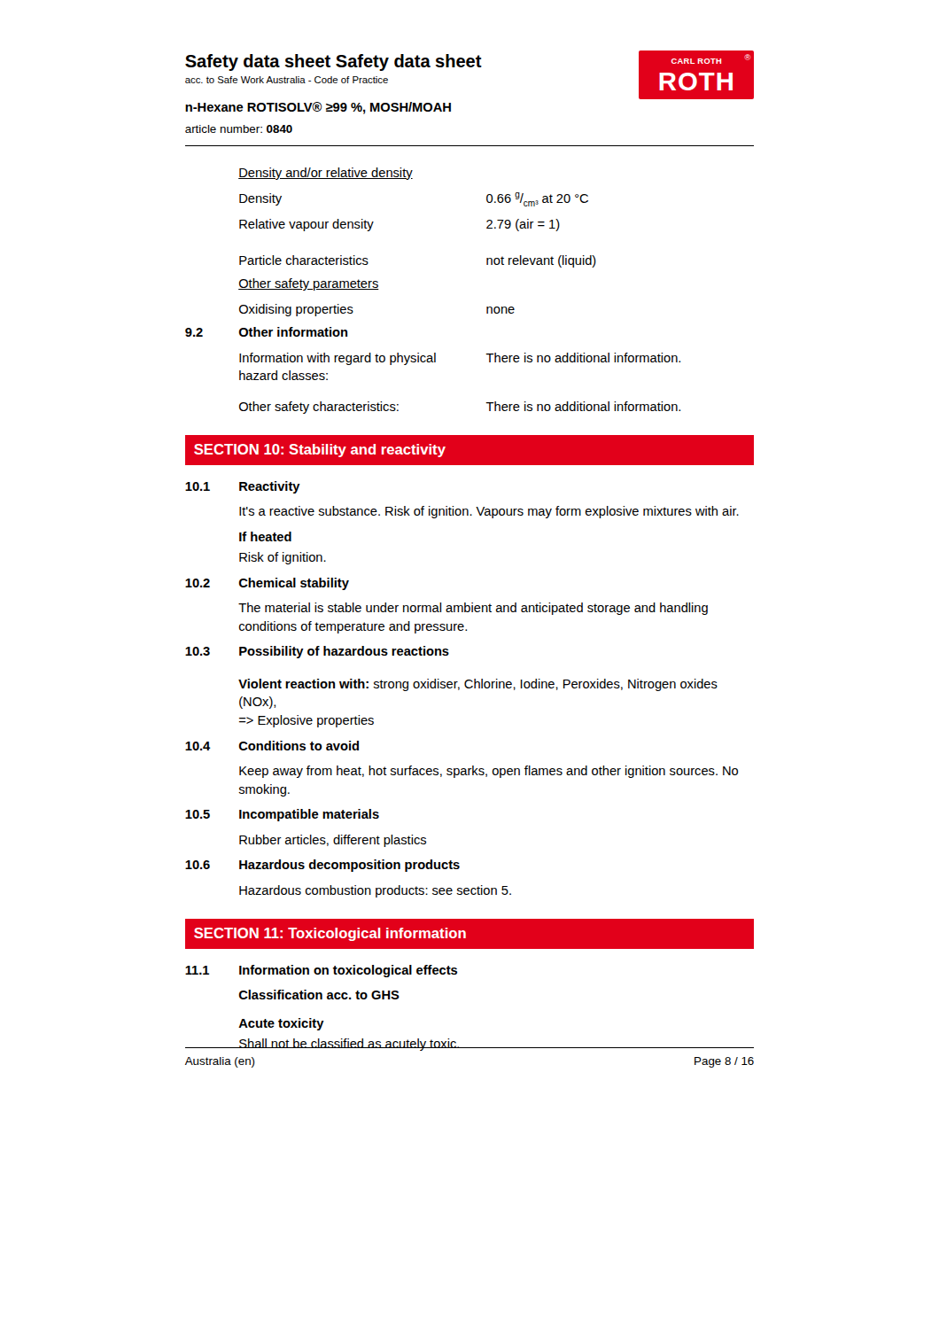Safety data sheet Safety data sheet
acc. to Safe Work Australia - Code of Practice
n-Hexane ROTISOLV® ≥99 %, MOSH/MOAH
article number: 0840
®
CARL ROTH
ROTH
Density and/or relative density
Density
0.66 g/cm³ at 20 °C
Relative vapour density
2.79 (air = 1)
Particle characteristics
not relevant (liquid)
Other safety parameters
Oxidising properties
none
9.2
Other information
Information with regard to physical hazard classes:
There is no additional information.
Other safety characteristics:
There is no additional information.
SECTION 10: Stability and reactivity
10.1
Reactivity
It's a reactive substance. Risk of ignition. Vapours may form explosive mixtures with air.
If heated
Risk of ignition.
10.2
Chemical stability
The material is stable under normal ambient and anticipated storage and handling conditions of temperature and pressure.
10.3
Possibility of hazardous reactions
Violent reaction with: strong oxidiser, Chlorine, Iodine, Peroxides, Nitrogen oxides (NOx),
=> Explosive properties
10.4
Conditions to avoid
Keep away from heat, hot surfaces, sparks, open flames and other ignition sources. No smoking.
10.5
Incompatible materials
Rubber articles, different plastics
10.6
Hazardous decomposition products
Hazardous combustion products: see section 5.
SECTION 11: Toxicological information
11.1
Information on toxicological effects
Classification acc. to GHS
Acute toxicity
Shall not be classified as acutely toxic.
Australia (en) Page 8 / 16